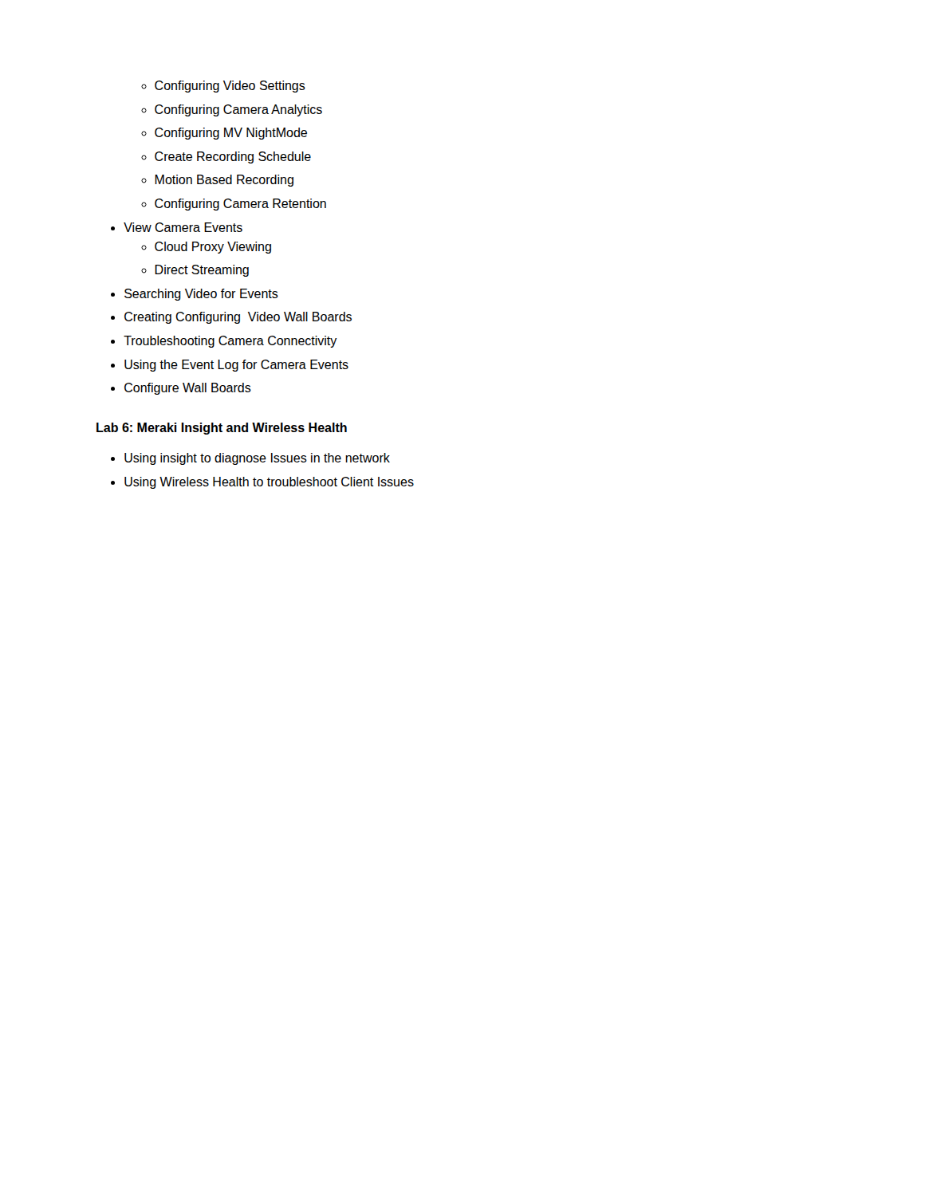Configuring Video Settings
Configuring Camera Analytics
Configuring MV NightMode
Create Recording Schedule
Motion Based Recording
Configuring Camera Retention
View Camera Events
Cloud Proxy Viewing
Direct Streaming
Searching Video for Events
Creating Configuring Video Wall Boards
Troubleshooting Camera Connectivity
Using the Event Log for Camera Events
Configure Wall Boards
Lab 6: Meraki Insight and Wireless Health
Using insight to diagnose Issues in the network
Using Wireless Health to troubleshoot Client Issues